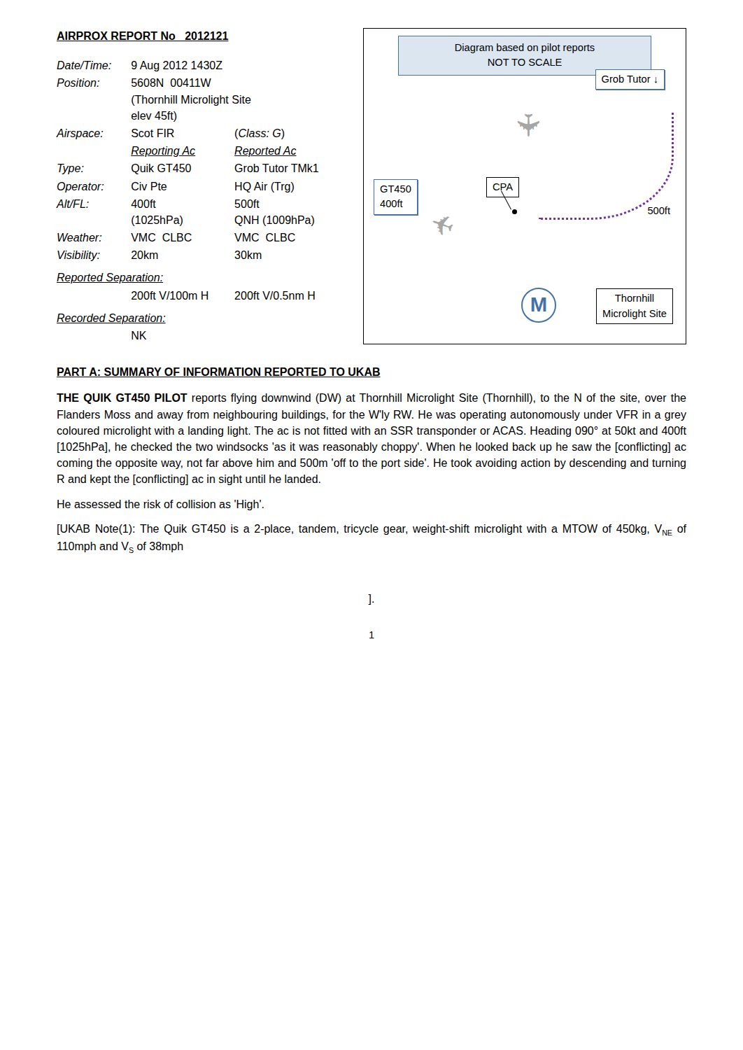AIRPROX REPORT No 2012121
| Date/Time: | 9 Aug 2012 1430Z |
| Position: | 5608N 00411W (Thornhill Microlight Site elev 45ft) |
| Airspace: | Scot FIR | ( Class: G ) |
| | Reporting Ac | Reported Ac |
| Type: | Quik GT450 | Grob Tutor TMk1 |
| Operator: | Civ Pte | HQ Air (Trg) |
| Alt/FL: | 400ft (1025hPa) | 500ft QNH (1009hPa) |
| Weather: | VMC CLBC | VMC CLBC |
| Visibility: | 20km | 30km |
| Reported Separation: |
| | 200ft V/100m H | 200ft V/0.5nm H |
| Recorded Separation: |
| | NK |
Diagram based on pilot reports
NOT TO SCALE
Grob Tutor ↓
✈
GT450
400ft
✈
CPA
500ft
M
Thornhill
Microlight Site
PART A: SUMMARY OF INFORMATION REPORTED TO UKAB
THE QUIK GT450 PILOT reports flying downwind (DW) at Thornhill Microlight Site (Thornhill), to the N of the site, over the Flanders Moss and away from neighbouring buildings, for the W'ly RW. He was operating autonomously under VFR in a grey coloured microlight with a landing light. The ac is not fitted with an SSR transponder or ACAS. Heading 090° at 50kt and 400ft [1025hPa], he checked the two windsocks 'as it was reasonably choppy'. When he looked back up he saw the [conflicting] ac coming the opposite way, not far above him and 500m 'off to the port side'. He took avoiding action by descending and turning R and kept the [conflicting] ac in sight until he landed.
He assessed the risk of collision as 'High'.
[UKAB Note(1): The Quik GT450 is a 2-place, tandem, tricycle gear, weight-shift microlight with a MTOW of 450kg, VNE of 110mph and VS of 38mph
].
1